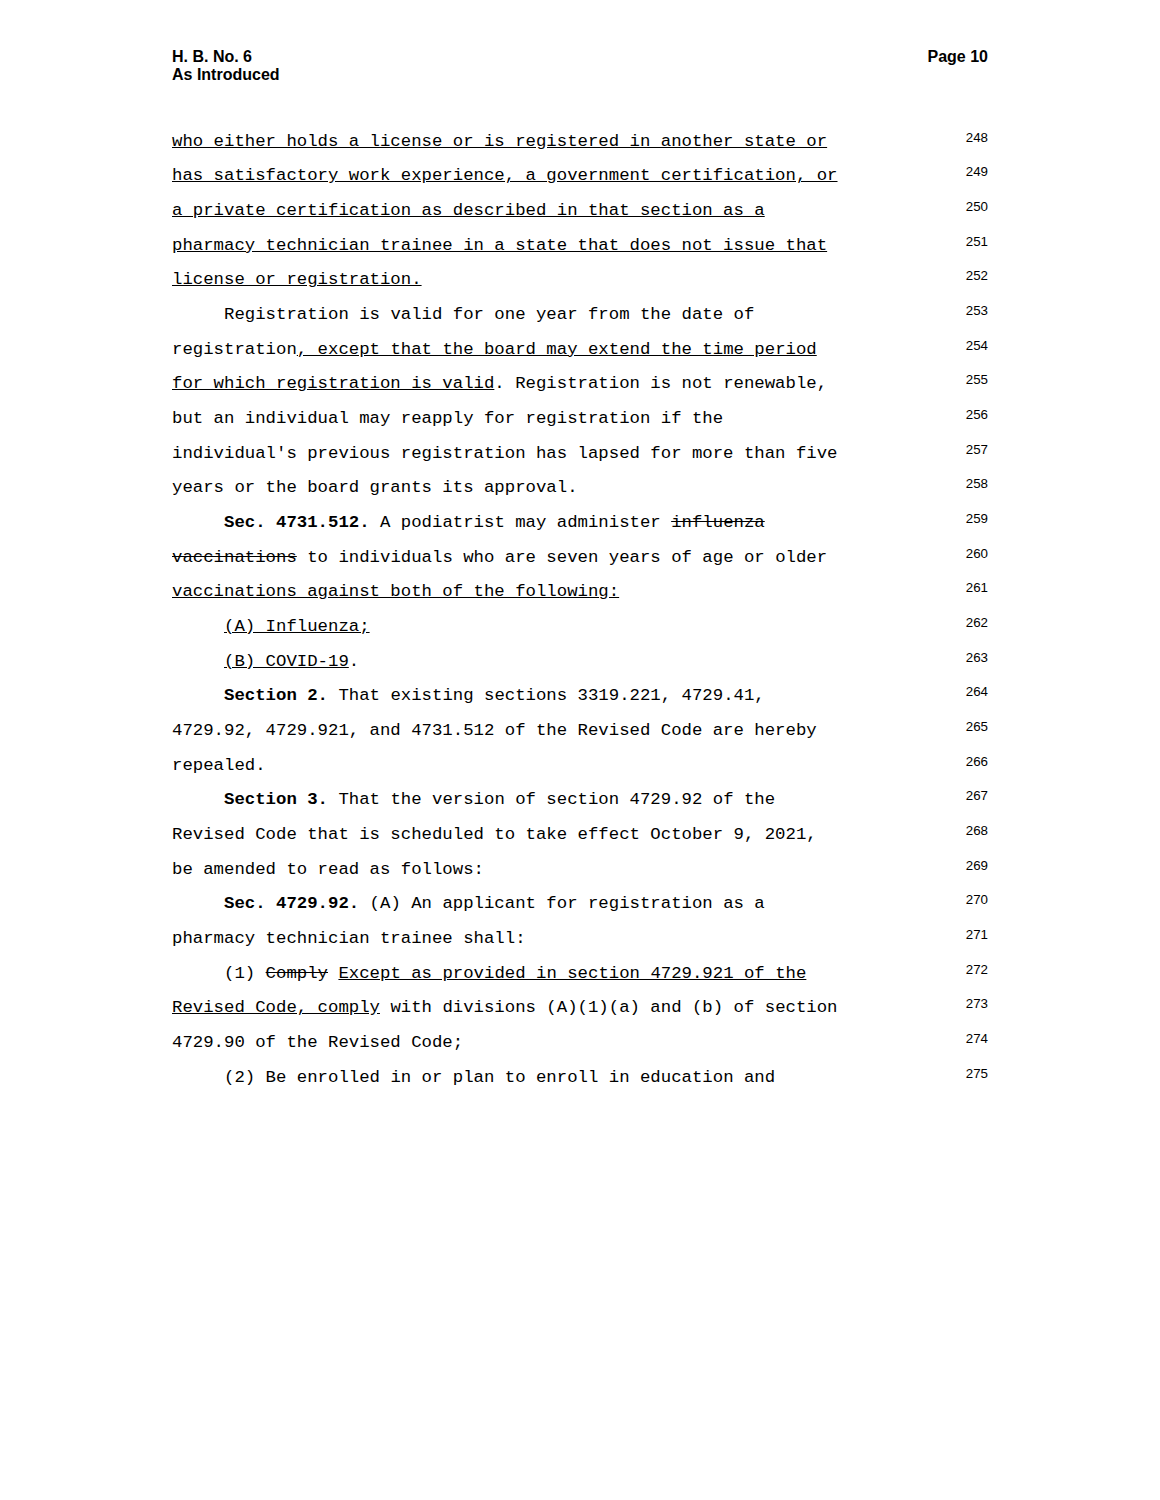H. B. No. 6 As Introduced
Page 10
| who either holds a license or is registered in another state or | 248 |
| has satisfactory work experience, a government certification, or | 249 |
| a private certification as described in that section as a | 250 |
| pharmacy technician trainee in a state that does not issue that | 251 |
| license or registration. | 252 |
| Registration is valid for one year from the date of | 253 |
| registration , except that the board may extend the time period | 254 |
| for which registration is valid . Registration is not renewable, | 255 |
| but an individual may reapply for registration if the | 256 |
| individual's previous registration has lapsed for more than five | 257 |
| years or the board grants its approval. | 258 |
| Sec. 4731.512. A podiatrist may administer influenza | 259 |
| vaccinations to individuals who are seven years of age or older | 260 |
| vaccinations against both of the following: | 261 |
| (A) Influenza; | 262 |
| (B) COVID-19 . | 263 |
| Section 2. That existing sections 3319.221, 4729.41, | 264 |
| 4729.92, 4729.921, and 4731.512 of the Revised Code are hereby | 265 |
| repealed. | 266 |
| Section 3. That the version of section 4729.92 of the | 267 |
| Revised Code that is scheduled to take effect October 9, 2021, | 268 |
| be amended to read as follows: | 269 |
| Sec. 4729.92. (A) An applicant for registration as a | 270 |
| pharmacy technician trainee shall: | 271 |
| (1) Comply Except as provided in section 4729.921 of the | 272 |
| Revised Code, comply with divisions (A)(1)(a) and (b) of section | 273 |
| 4729.90 of the Revised Code; | 274 |
| (2) Be enrolled in or plan to enroll in education and | 275 |